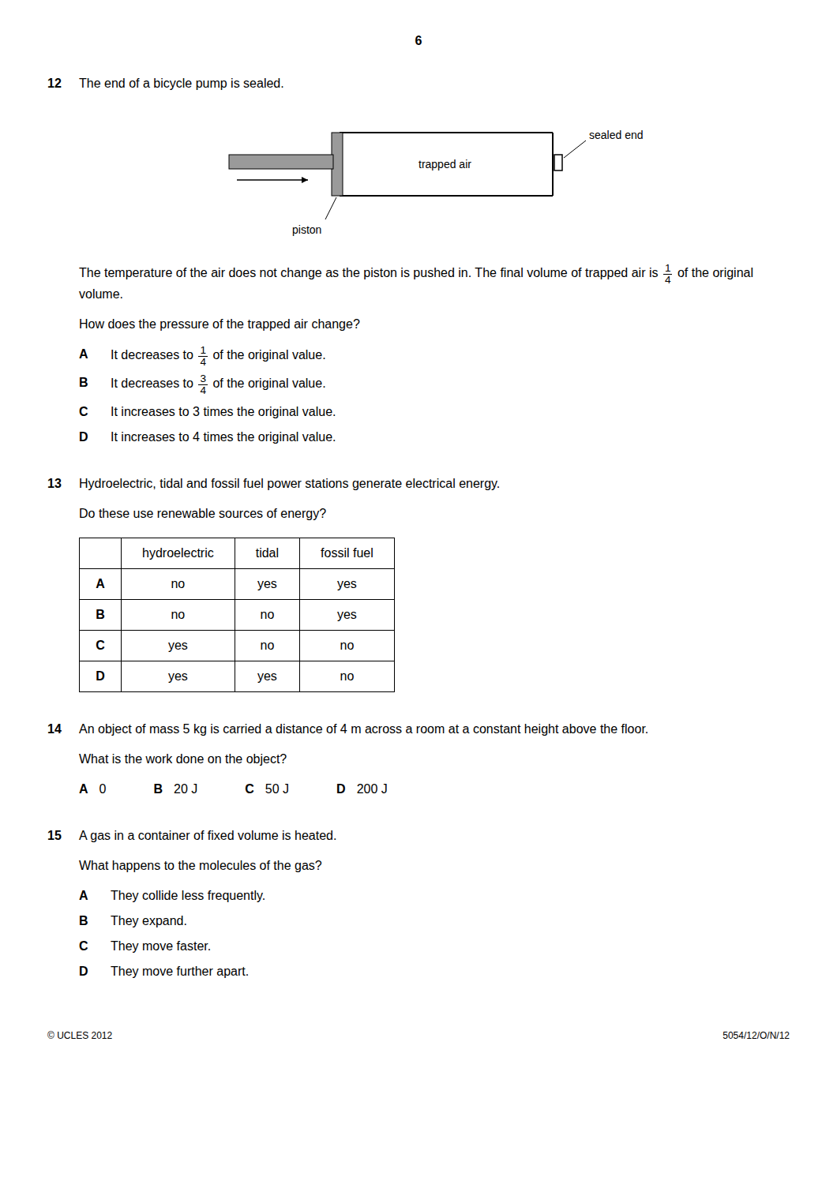6
12
The end of a bicycle pump is sealed.
trapped air sealed end piston
The temperature of the air does not change as the piston is pushed in. The final volume of trapped air is 14 of the original volume.
How does the pressure of the trapped air change?
AIt decreases to 14 of the original value.
BIt decreases to 34 of the original value.
CIt increases to 3 times the original value.
DIt increases to 4 times the original value.
13
Hydroelectric, tidal and fossil fuel power stations generate electrical energy.
Do these use renewable sources of energy?
| | hydroelectric | tidal | fossil fuel |
| --- | --- | --- | --- |
| A | no | yes | yes |
| B | no | no | yes |
| C | yes | no | no |
| D | yes | yes | no |
14
An object of mass 5 kg is carried a distance of 4 m across a room at a constant height above the floor.
What is the work done on the object?
A 0
B 20 J
C 50 J
D 200 J
15
A gas in a container of fixed volume is heated.
What happens to the molecules of the gas?
AThey collide less frequently.
BThey expand.
CThey move faster.
DThey move further apart.
© UCLES 2012 5054/12/O/N/12